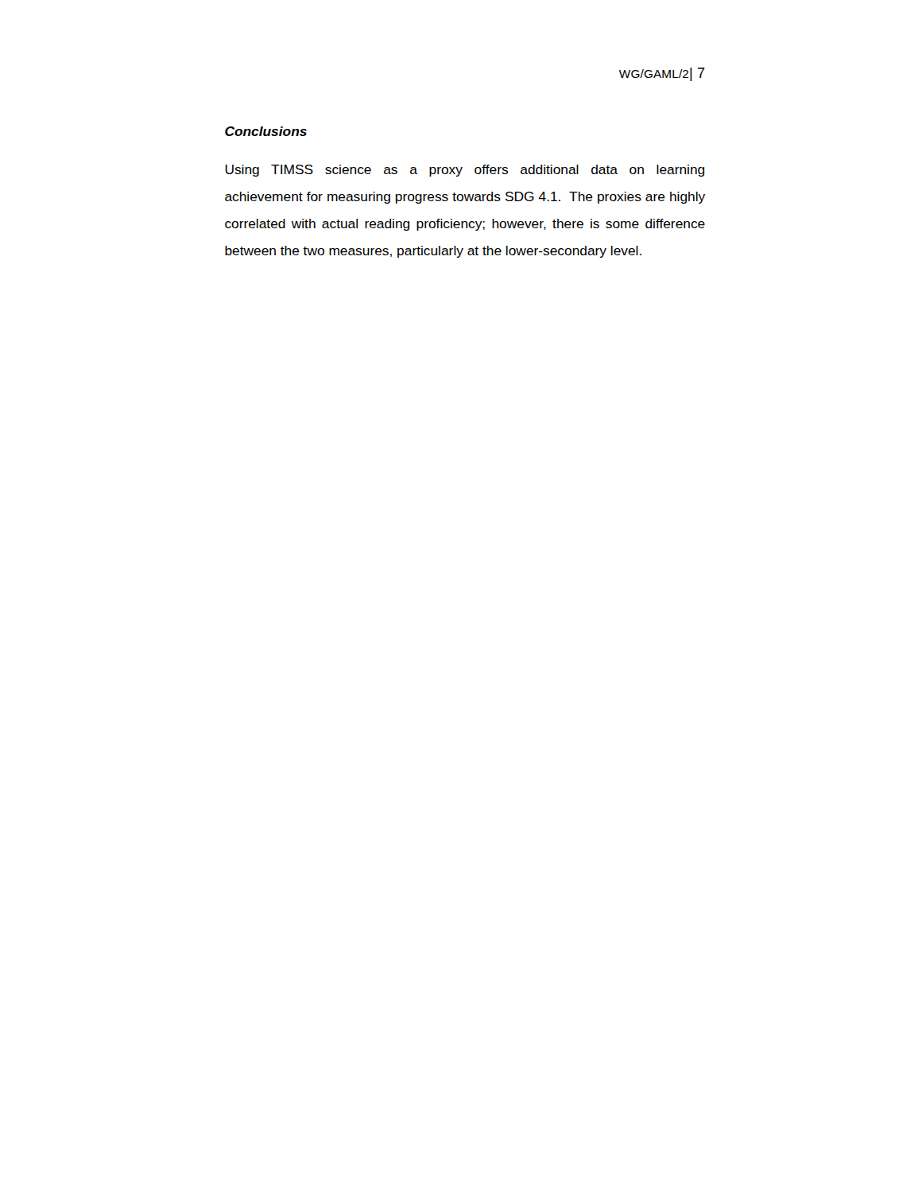WG/GAML/2| 7
Conclusions
Using TIMSS science as a proxy offers additional data on learning achievement for measuring progress towards SDG 4.1. The proxies are highly correlated with actual reading proficiency; however, there is some difference between the two measures, particularly at the lower-secondary level.